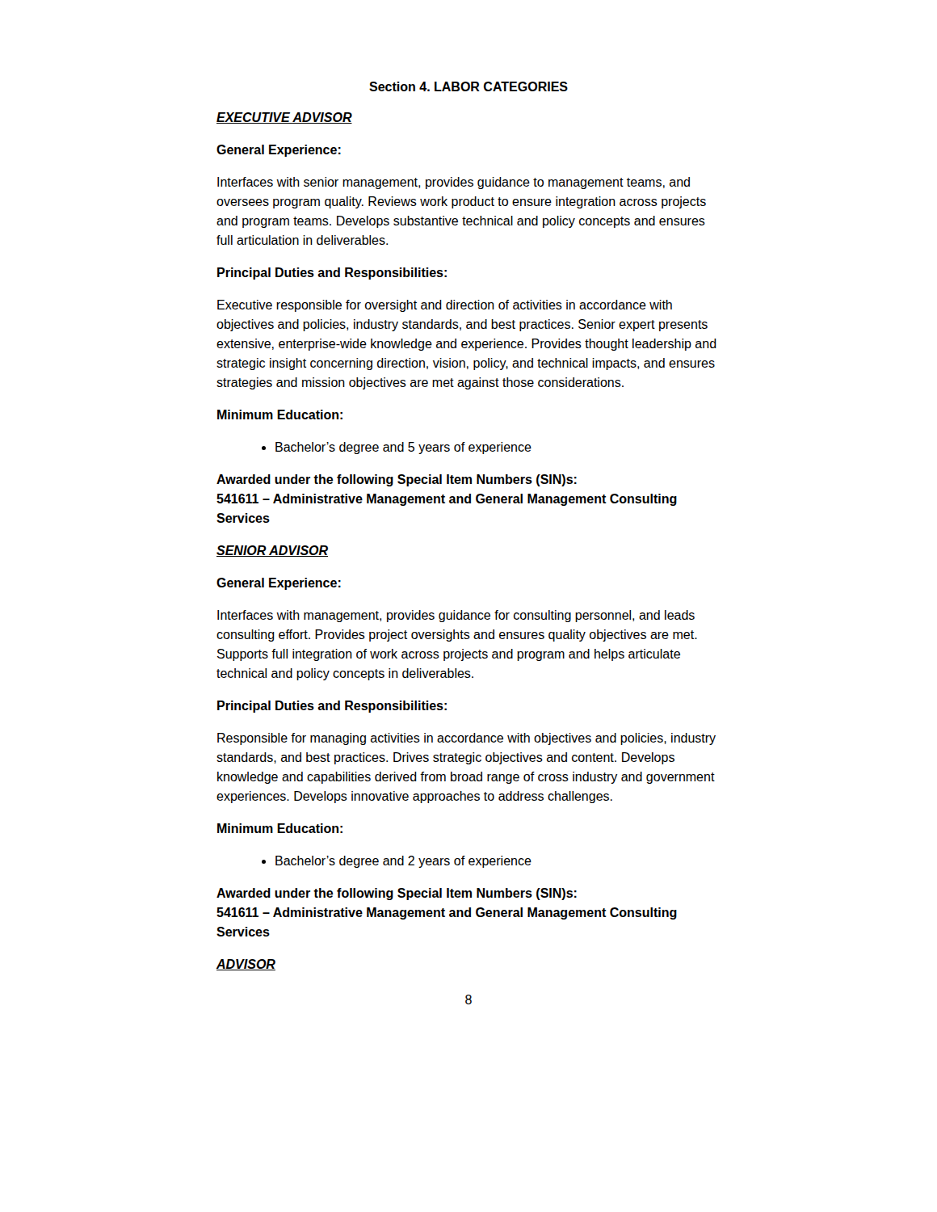Section 4. LABOR CATEGORIES
EXECUTIVE ADVISOR
General Experience:
Interfaces with senior management, provides guidance to management teams, and oversees program quality. Reviews work product to ensure integration across projects and program teams. Develops substantive technical and policy concepts and ensures full articulation in deliverables.
Principal Duties and Responsibilities:
Executive responsible for oversight and direction of activities in accordance with objectives and policies, industry standards, and best practices. Senior expert presents extensive, enterprise-wide knowledge and experience. Provides thought leadership and strategic insight concerning direction, vision, policy, and technical impacts, and ensures strategies and mission objectives are met against those considerations.
Minimum Education:
Bachelor’s degree and 5 years of experience
Awarded under the following Special Item Numbers (SIN)s:
541611 – Administrative Management and General Management Consulting Services
SENIOR ADVISOR
General Experience:
Interfaces with management, provides guidance for consulting personnel, and leads consulting effort. Provides project oversights and ensures quality objectives are met. Supports full integration of work across projects and program and helps articulate technical and policy concepts in deliverables.
Principal Duties and Responsibilities:
Responsible for managing activities in accordance with objectives and policies, industry standards, and best practices. Drives strategic objectives and content. Develops knowledge and capabilities derived from broad range of cross industry and government experiences. Develops innovative approaches to address challenges.
Minimum Education:
Bachelor’s degree and 2 years of experience
Awarded under the following Special Item Numbers (SIN)s:
541611 – Administrative Management and General Management Consulting Services
ADVISOR
8